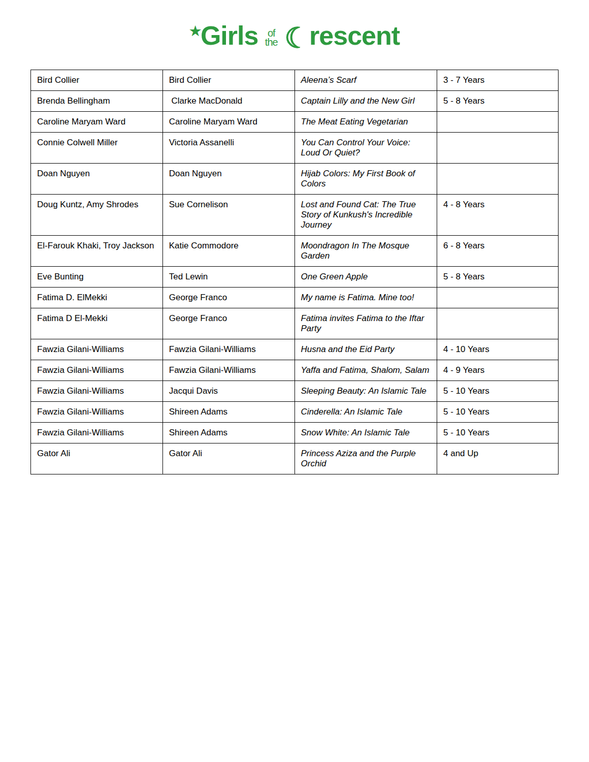★Girls of
the ☾rescent
| Bird Collier | Bird Collier | Aleena’s Scarf | 3 - 7 Years |
| Brenda Bellingham | Clarke MacDonald | Captain Lilly and the New Girl | 5 - 8 Years |
| Caroline Maryam Ward | Caroline Maryam Ward | The Meat Eating Vegetarian | |
| Connie Colwell Miller | Victoria Assanelli | You Can Control Your Voice: Loud Or Quiet? | |
| Doan Nguyen | Doan Nguyen | Hijab Colors: My First Book of Colors | |
| Doug Kuntz, Amy Shrodes | Sue Cornelison | Lost and Found Cat: The True Story of Kunkush's Incredible Journey | 4 - 8 Years |
| El-Farouk Khaki, Troy Jackson | Katie Commodore | Moondragon In The Mosque Garden | 6 - 8 Years |
| Eve Bunting | Ted Lewin | One Green Apple | 5 - 8 Years |
| Fatima D. ElMekki | George Franco | My name is Fatima. Mine too! | |
| Fatima D El-Mekki | George Franco | Fatima invites Fatima to the Iftar Party | |
| Fawzia Gilani-Williams | Fawzia Gilani-Williams | Husna and the Eid Party | 4 - 10 Years |
| Fawzia Gilani-Williams | Fawzia Gilani-Williams | Yaffa and Fatima, Shalom, Salam | 4 - 9 Years |
| Fawzia Gilani-Williams | Jacqui Davis | Sleeping Beauty: An Islamic Tale | 5 - 10 Years |
| Fawzia Gilani-Williams | Shireen Adams | Cinderella: An Islamic Tale | 5 - 10 Years |
| Fawzia Gilani-Williams | Shireen Adams | Snow White: An Islamic Tale | 5 - 10 Years |
| Gator Ali | Gator Ali | Princess Aziza and the Purple Orchid | 4 and Up |